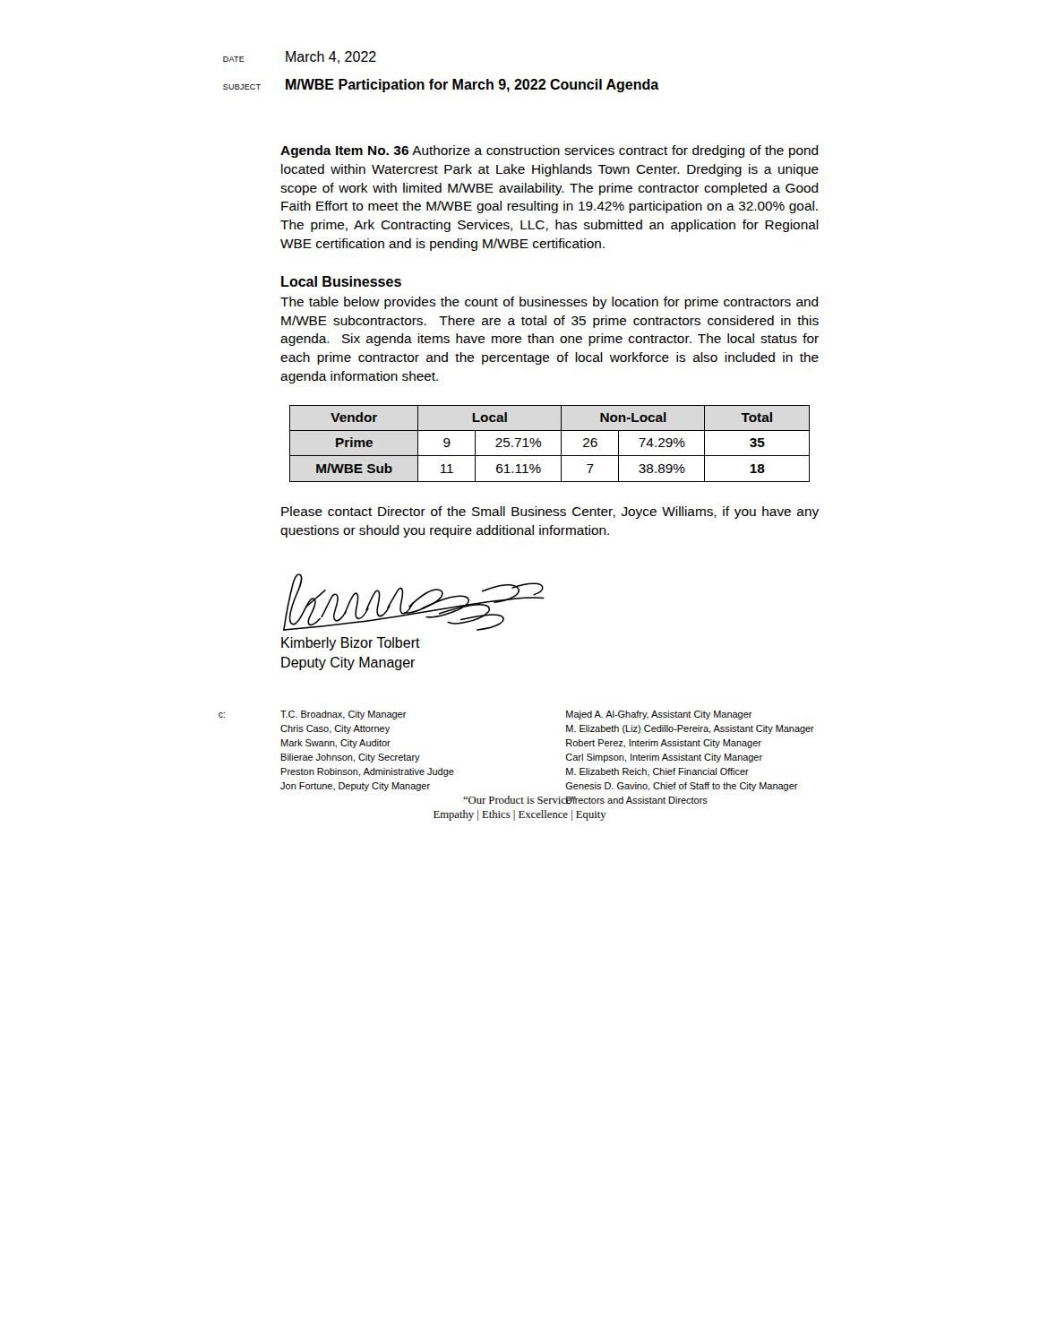Date
March 4, 2022
Subject
M/WBE Participation for March 9, 2022 Council Agenda
Agenda Item No. 36 Authorize a construction services contract for dredging of the pond located within Watercrest Park at Lake Highlands Town Center. Dredging is a unique scope of work with limited M/WBE availability. The prime contractor completed a Good Faith Effort to meet the M/WBE goal resulting in 19.42% participation on a 32.00% goal. The prime, Ark Contracting Services, LLC, has submitted an application for Regional WBE certification and is pending M/WBE certification.
Local Businesses
The table below provides the count of businesses by location for prime contractors and M/WBE subcontractors. There are a total of 35 prime contractors considered in this agenda. Six agenda items have more than one prime contractor. The local status for each prime contractor and the percentage of local workforce is also included in the agenda information sheet.
| Vendor | Local | Non-Local | Total |
| --- | --- | --- | --- |
| Prime | 9 | 25.71% | 26 | 74.29% | 35 |
| M/WBE Sub | 11 | 61.11% | 7 | 38.89% | 18 |
Please contact Director of the Small Business Center, Joyce Williams, if you have any questions or should you require additional information.
Kimberly Bizor Tolbert
Deputy City Manager
c:
T.C. Broadnax, City Manager
Chris Caso, City Attorney
Mark Swann, City Auditor
Bilierae Johnson, City Secretary
Preston Robinson, Administrative Judge
Jon Fortune, Deputy City Manager
Majed A. Al-Ghafry, Assistant City Manager
M. Elizabeth (Liz) Cedillo-Pereira, Assistant City Manager
Robert Perez, Interim Assistant City Manager
Carl Simpson, Interim Assistant City Manager
M. Elizabeth Reich, Chief Financial Officer
Genesis D. Gavino, Chief of Staff to the City Manager
Directors and Assistant Directors
“Our Product is Service”
Empathy | Ethics | Excellence | Equity